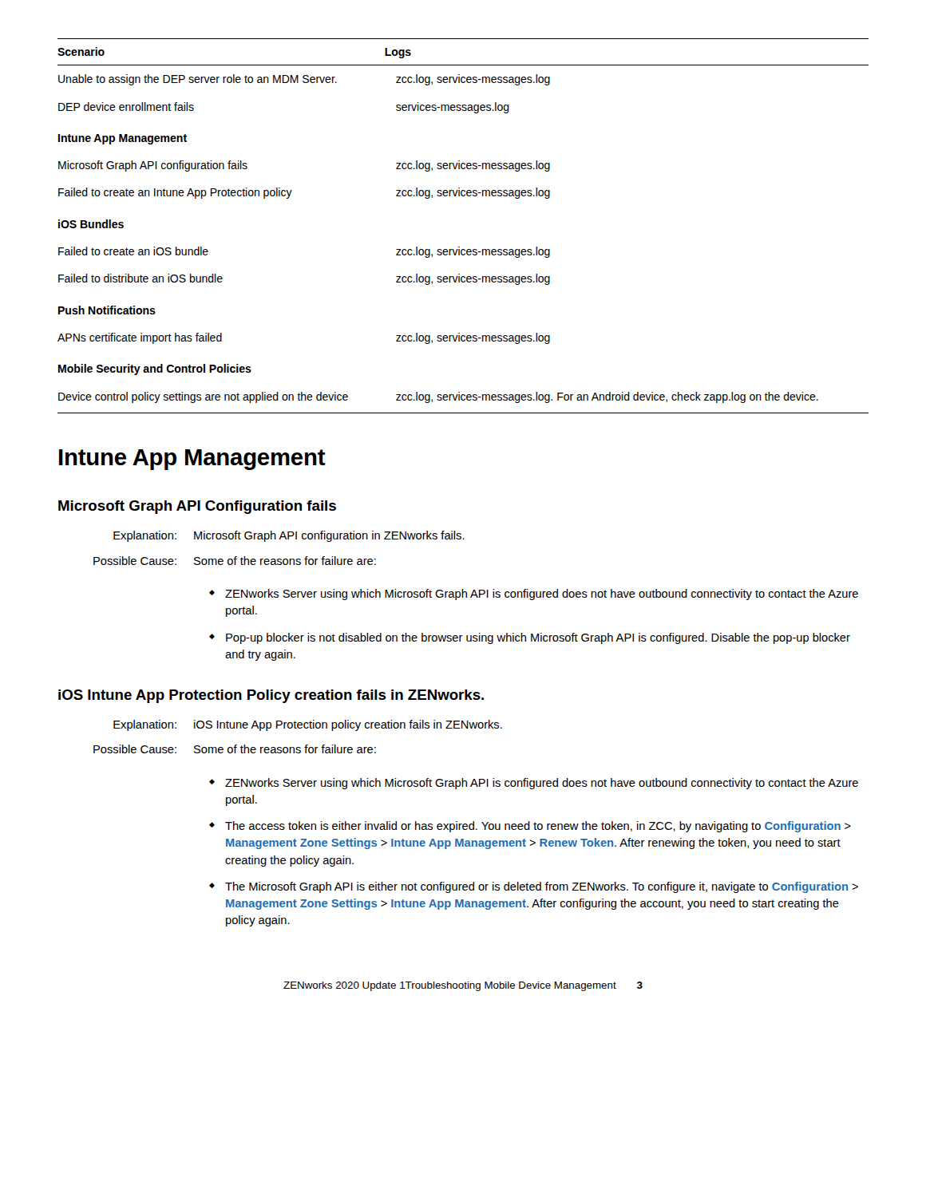| Scenario | Logs |
| --- | --- |
| Unable to assign the DEP server role to an MDM Server. | zcc.log, services-messages.log |
| DEP device enrollment fails | services-messages.log |
| Intune App Management | |
| Microsoft Graph API configuration fails | zcc.log, services-messages.log |
| Failed to create an Intune App Protection policy | zcc.log, services-messages.log |
| iOS Bundles | |
| Failed to create an iOS bundle | zcc.log, services-messages.log |
| Failed to distribute an iOS bundle | zcc.log, services-messages.log |
| Push Notifications | |
| APNs certificate import has failed | zcc.log, services-messages.log |
| Mobile Security and Control Policies | |
| Device control policy settings are not applied on the device | zcc.log, services-messages.log. For an Android device, check zapp.log on the device. |
Intune App Management
Microsoft Graph API Configuration fails
Explanation:
Microsoft Graph API configuration in ZENworks fails.
Possible Cause:
Some of the reasons for failure are:
ZENworks Server using which Microsoft Graph API is configured does not have outbound connectivity to contact the Azure portal.
Pop-up blocker is not disabled on the browser using which Microsoft Graph API is configured. Disable the pop-up blocker and try again.
iOS Intune App Protection Policy creation fails in ZENworks.
Explanation:
iOS Intune App Protection policy creation fails in ZENworks.
Possible Cause:
Some of the reasons for failure are:
ZENworks Server using which Microsoft Graph API is configured does not have outbound connectivity to contact the Azure portal.
The access token is either invalid or has expired. You need to renew the token, in ZCC, by navigating to Configuration > Management Zone Settings > Intune App Management > Renew Token. After renewing the token, you need to start creating the policy again.
The Microsoft Graph API is either not configured or is deleted from ZENworks. To configure it, navigate to Configuration > Management Zone Settings > Intune App Management. After configuring the account, you need to start creating the policy again.
ZENworks 2020 Update 1Troubleshooting Mobile Device Management3